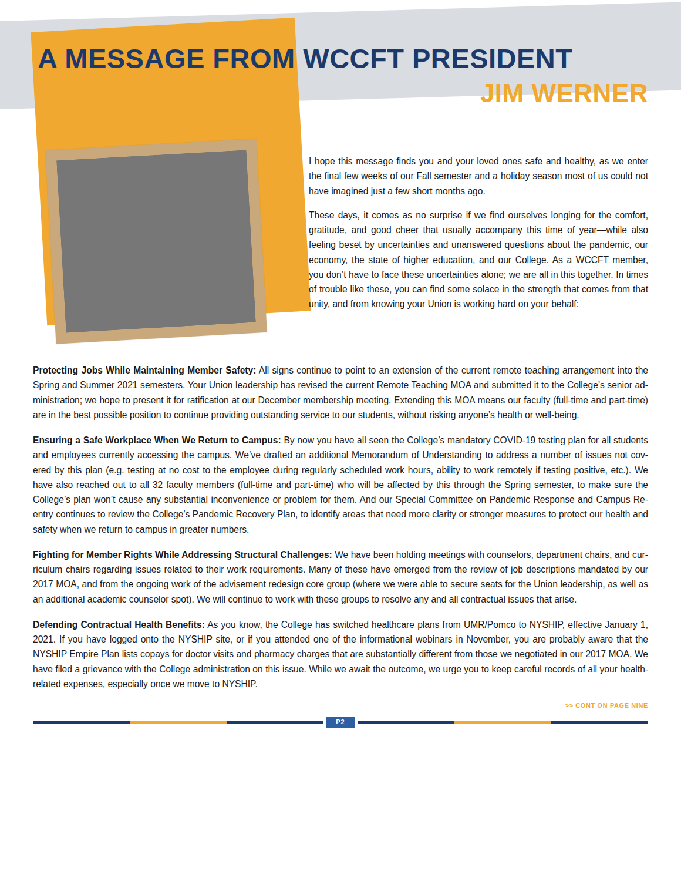A MESSAGE FROM WCCFT PRESIDENT
JIM WERNER
I hope this message finds you and your loved ones safe and healthy, as we enter the final few weeks of our Fall semester and a holiday season most of us could not have imagined just a few short months ago.
These days, it comes as no surprise if we find ourselves longing for the comfort, gratitude, and good cheer that usually accompany this time of year—while also feeling beset by uncertainties and unanswered questions about the pandemic, our economy, the state of higher education, and our College. As a WCCFT member, you don’t have to face these uncertainties alone; we are all in this together. In times of trouble like these, you can find some solace in the strength that comes from that unity, and from knowing your Union is working hard on your behalf:
Protecting Jobs While Maintaining Member Safety: All signs continue to point to an extension of the current remote teaching arrangement into the Spring and Summer 2021 semesters. Your Union leadership has revised the current Remote Teaching MOA and submitted it to the College’s senior administration; we hope to present it for ratification at our December membership meeting. Extending this MOA means our faculty (full-time and part-time) are in the best possible position to continue providing outstanding service to our students, without risking anyone’s health or well-being.
Ensuring a Safe Workplace When We Return to Campus: By now you have all seen the College’s mandatory COVID-19 testing plan for all students and employees currently accessing the campus. We’ve drafted an additional Memorandum of Understanding to address a number of issues not covered by this plan (e.g. testing at no cost to the employee during regularly scheduled work hours, ability to work remotely if testing positive, etc.). We have also reached out to all 32 faculty members (full-time and part-time) who will be affected by this through the Spring semester, to make sure the College’s plan won’t cause any substantial inconvenience or problem for them. And our Special Committee on Pandemic Response and Campus Re-entry continues to review the College’s Pandemic Recovery Plan, to identify areas that need more clarity or stronger measures to protect our health and safety when we return to campus in greater numbers.
Fighting for Member Rights While Addressing Structural Challenges: We have been holding meetings with counselors, department chairs, and curriculum chairs regarding issues related to their work requirements. Many of these have emerged from the review of job descriptions mandated by our 2017 MOA, and from the ongoing work of the advisement redesign core group (where we were able to secure seats for the Union leadership, as well as an additional academic counselor spot). We will continue to work with these groups to resolve any and all contractual issues that arise.
Defending Contractual Health Benefits: As you know, the College has switched healthcare plans from UMR/Pomco to NYSHIP, effective January 1, 2021. If you have logged onto the NYSHIP site, or if you attended one of the informational webinars in November, you are probably aware that the NYSHIP Empire Plan lists copays for doctor visits and pharmacy charges that are substantially different from those we negotiated in our 2017 MOA. We have filed a grievance with the College administration on this issue. While we await the outcome, we urge you to keep careful records of all your health-related expenses, especially once we move to NYSHIP.
>> CONT ON PAGE NINE
P2